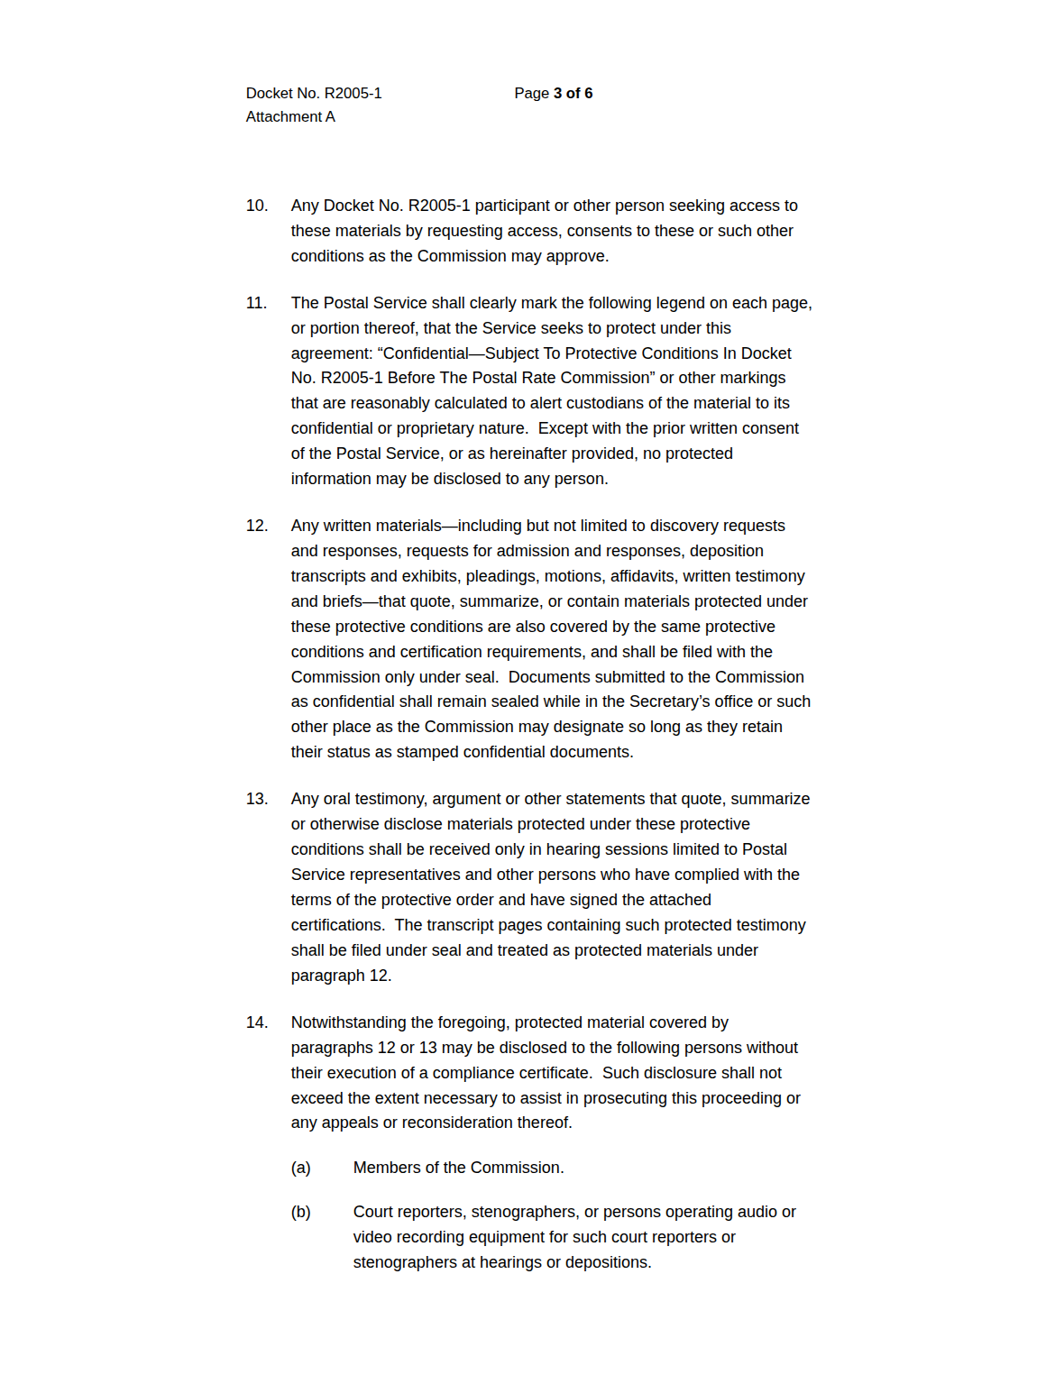Docket No. R2005-1 Attachment A
Page 3 of 6
10. Any Docket No. R2005-1 participant or other person seeking access to these materials by requesting access, consents to these or such other conditions as the Commission may approve.
11. The Postal Service shall clearly mark the following legend on each page, or portion thereof, that the Service seeks to protect under this agreement: “Confidential—Subject To Protective Conditions In Docket No. R2005-1 Before The Postal Rate Commission” or other markings that are reasonably calculated to alert custodians of the material to its confidential or proprietary nature. Except with the prior written consent of the Postal Service, or as hereinafter provided, no protected information may be disclosed to any person.
12. Any written materials—including but not limited to discovery requests and responses, requests for admission and responses, deposition transcripts and exhibits, pleadings, motions, affidavits, written testimony and briefs—that quote, summarize, or contain materials protected under these protective conditions are also covered by the same protective conditions and certification requirements, and shall be filed with the Commission only under seal. Documents submitted to the Commission as confidential shall remain sealed while in the Secretary’s office or such other place as the Commission may designate so long as they retain their status as stamped confidential documents.
13. Any oral testimony, argument or other statements that quote, summarize or otherwise disclose materials protected under these protective conditions shall be received only in hearing sessions limited to Postal Service representatives and other persons who have complied with the terms of the protective order and have signed the attached certifications. The transcript pages containing such protected testimony shall be filed under seal and treated as protected materials under paragraph 12.
14. Notwithstanding the foregoing, protected material covered by paragraphs 12 or 13 may be disclosed to the following persons without their execution of a compliance certificate. Such disclosure shall not exceed the extent necessary to assist in prosecuting this proceeding or any appeals or reconsideration thereof.
(a) Members of the Commission.
(b) Court reporters, stenographers, or persons operating audio or video recording equipment for such court reporters or stenographers at hearings or depositions.